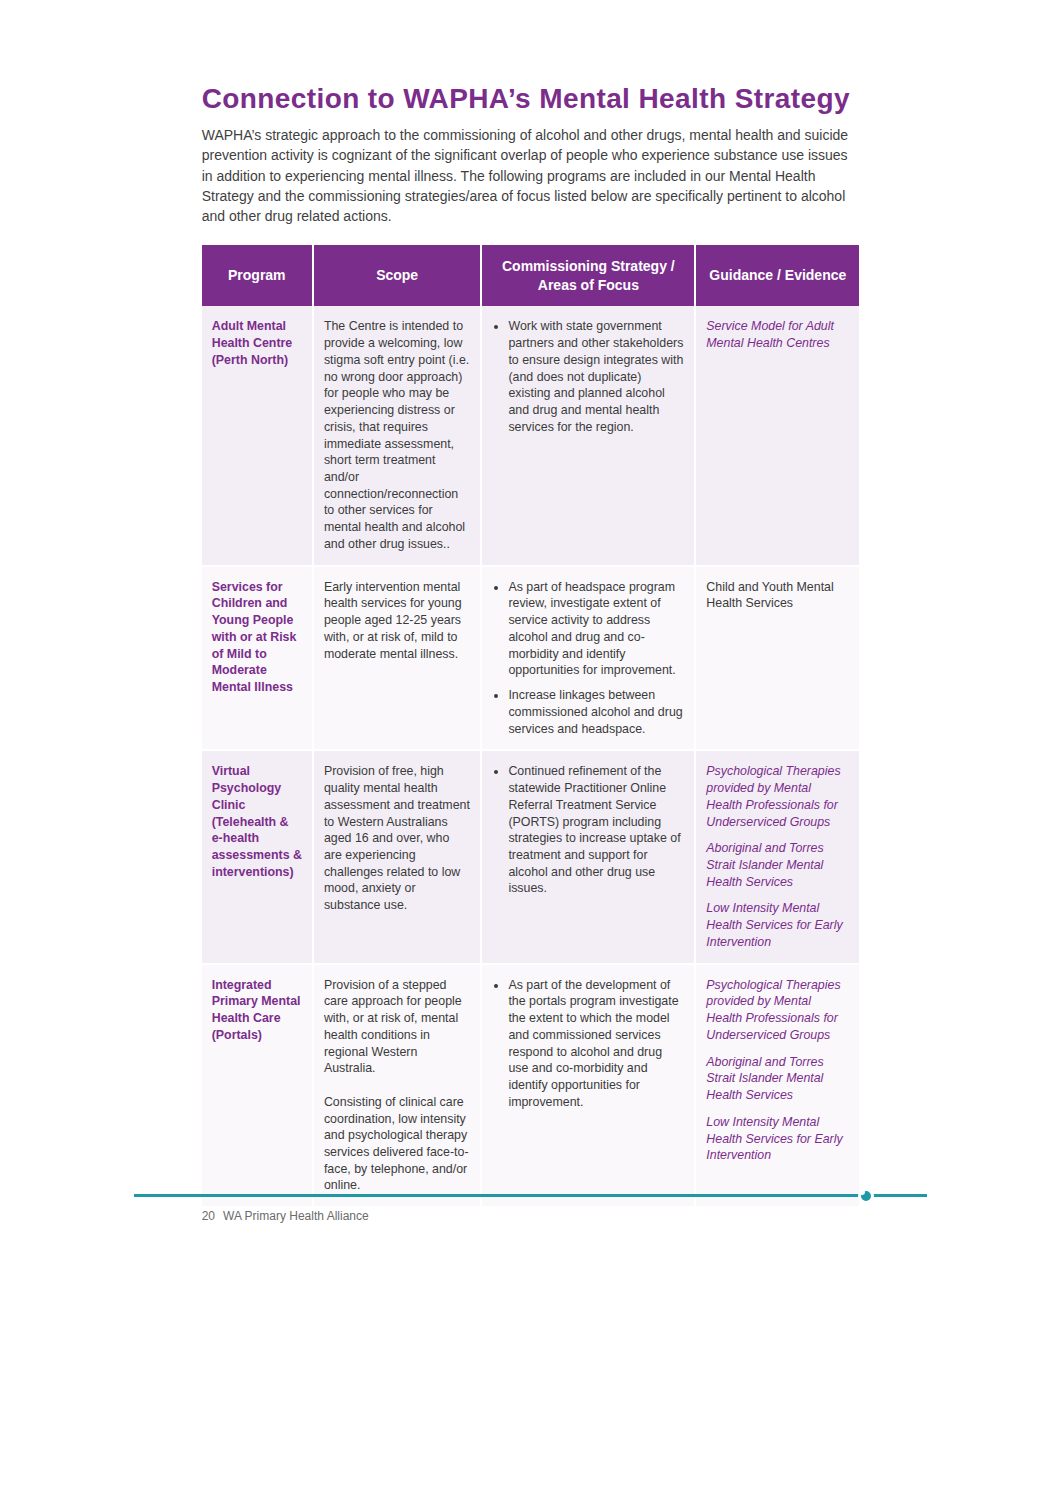Connection to WAPHA’s Mental Health Strategy
WAPHA’s strategic approach to the commissioning of alcohol and other drugs, mental health and suicide prevention activity is cognizant of the significant overlap of people who experience substance use issues in addition to experiencing mental illness. The following programs are included in our Mental Health Strategy and the commissioning strategies/area of focus listed below are specifically pertinent to alcohol and other drug related actions.
| Program | Scope | Commissioning Strategy / Areas of Focus | Guidance / Evidence |
| --- | --- | --- | --- |
| Adult Mental Health Centre (Perth North) | The Centre is intended to provide a welcoming, low stigma soft entry point (i.e. no wrong door approach) for people who may be experiencing distress or crisis, that requires immediate assessment, short term treatment and/or connection/reconnection to other services for mental health and alcohol and other drug issues.. | Work with state government partners and other stakeholders to ensure design integrates with (and does not duplicate) existing and planned alcohol and drug and mental health services for the region. | Service Model for Adult Mental Health Centres |
| Services for Children and Young People with or at Risk of Mild to Moderate Mental Illness | Early intervention mental health services for young people aged 12-25 years with, or at risk of, mild to moderate mental illness. | As part of headspace program review, investigate extent of service activity to address alcohol and drug and co-morbidity and identify opportunities for improvement. Increase linkages between commissioned alcohol and drug services and headspace. | Child and Youth Mental Health Services |
| Virtual Psychology Clinic (Telehealth & e-health assessments & interventions) | Provision of free, high quality mental health assessment and treatment to Western Australians aged 16 and over, who are experiencing challenges related to low mood, anxiety or substance use. | Continued refinement of the statewide Practitioner Online Referral Treatment Service (PORTS) program including strategies to increase uptake of treatment and support for alcohol and other drug use issues. | Psychological Therapies provided by Mental Health Professionals for Underserviced Groups Aboriginal and Torres Strait Islander Mental Health Services Low Intensity Mental Health Services for Early Intervention |
| Integrated Primary Mental Health Care (Portals) | Provision of a stepped care approach for people with, or at risk of, mental health conditions in regional Western Australia. Consisting of clinical care coordination, low intensity and psychological therapy services delivered face-to-face, by telephone, and/or online. | As part of the development of the portals program investigate the extent to which the model and commissioned services respond to alcohol and drug use and co-morbidity and identify opportunities for improvement. | Psychological Therapies provided by Mental Health Professionals for Underserviced Groups Aboriginal and Torres Strait Islander Mental Health Services Low Intensity Mental Health Services for Early Intervention |
20 WA Primary Health Alliance